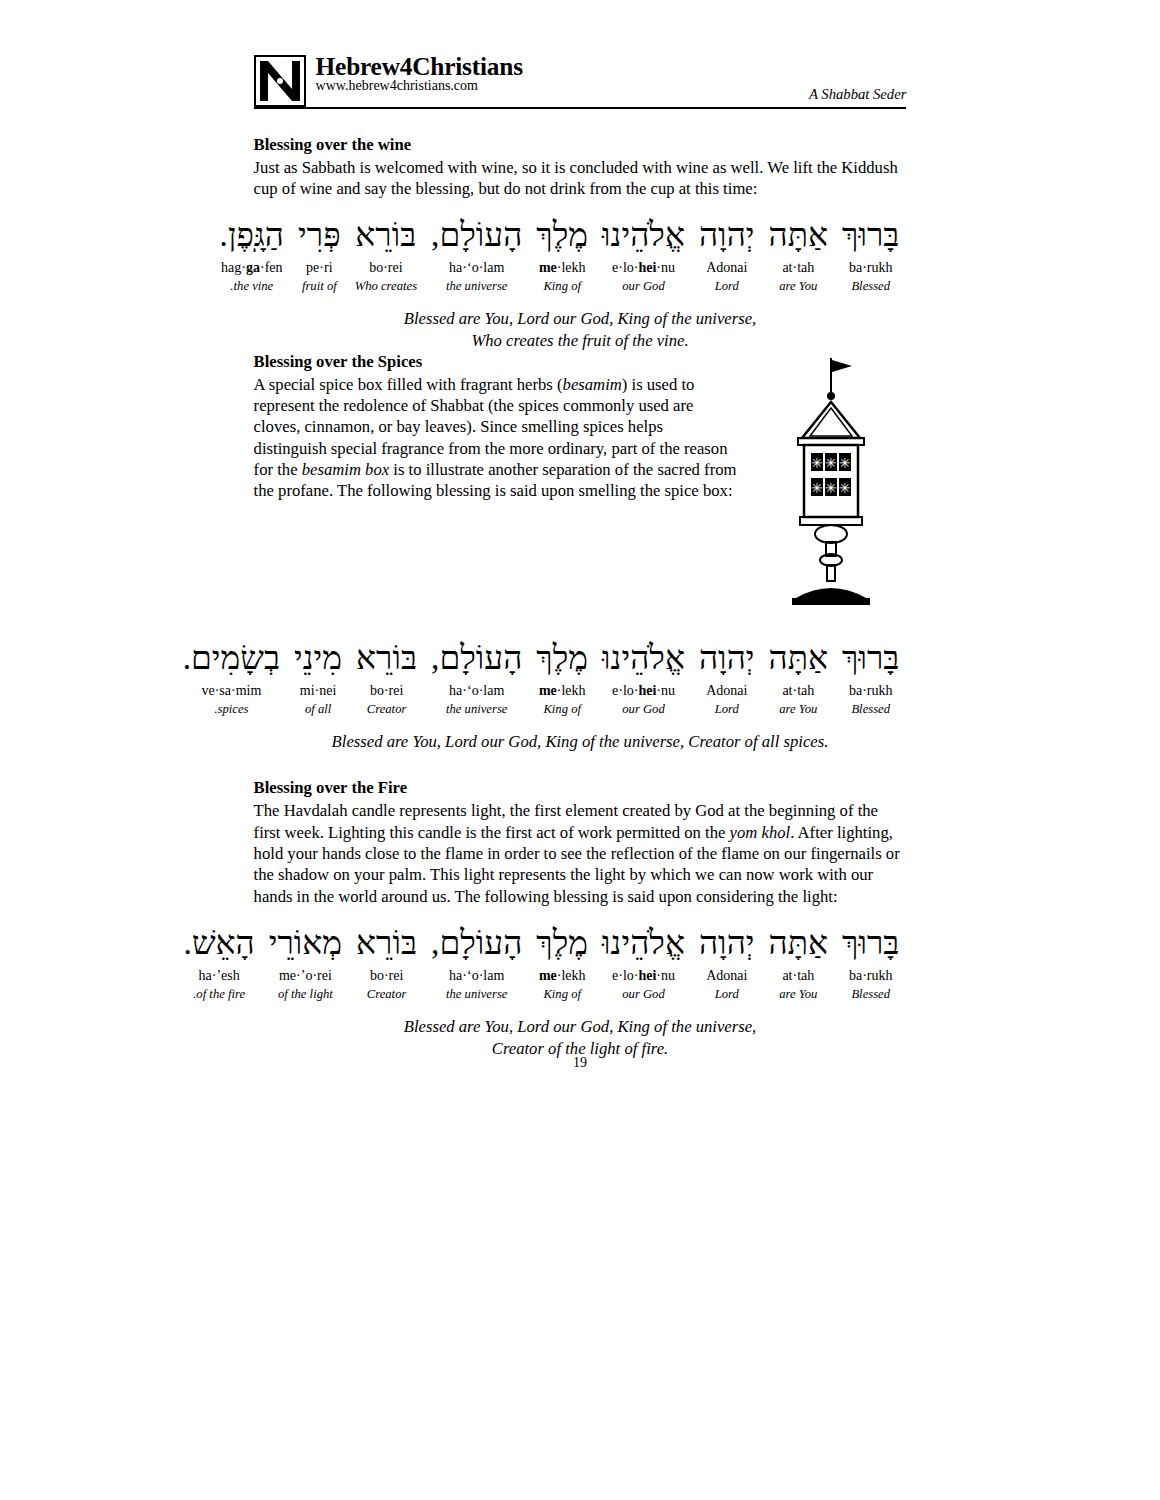Hebrew4Christians
www.hebrew4christians.com
A Shabbat Seder
Blessing over the wine
Just as Sabbath is welcomed with wine, so it is concluded with wine as well. We lift the Kiddush cup of wine and say the blessing, but do not drink from the cup at this time:
| בָּרוּךְ | אַתָּה | יְהוָה | אֱלֹהֵינוּ | מֶלֶךְ | הָעוֹלָם, | בּוֹרֵא | פְּרִי | הַגָּֽפֶן. |
| ba·rukh | at·tah | Adonai | e·lo· hei ·nu | me ·lekh | ha·‘o·lam | bo·rei | pe·ri | hag· ga ·fen |
| Blessed | are You | Lord | our God | King of | the universe | Who creates | fruit of | the vine. |
Blessed are You, Lord our God, King of the universe,
Who creates the fruit of the vine.
✳ ✳ ✳ ✳ ✳ ✳
Blessing over the Spices
A special spice box filled with fragrant herbs (besamim) is used to represent the redolence of Shabbat (the spices commonly used are cloves, cinnamon, or bay leaves). Since smelling spices helps distinguish special fragrance from the more ordinary, part of the reason for the besamim box is to illustrate another separation of the sacred from the profane. The following blessing is said upon smelling the spice box:
| בָּרוּךְ | אַתָּה | יְהוָה | אֱלֹהֵינוּ | מֶלֶךְ | הָעוֹלָם, | בּוֹרֵא | מִינֵי | בְשָׂמִים. |
| ba·rukh | at·tah | Adonai | e·lo· hei ·nu | me ·lekh | ha·‘o·lam | bo·rei | mi·nei | ve·sa·mim |
| Blessed | are You | Lord | our God | King of | the universe | Creator | of all | spices. |
Blessed are You, Lord our God, King of the universe, Creator of all spices.
Blessing over the Fire
The Havdalah candle represents light, the first element created by God at the beginning of the first week. Lighting this candle is the first act of work permitted on the yom khol. After lighting, hold your hands close to the flame in order to see the reflection of the flame on our fingernails or the shadow on your palm. This light represents the light by which we can now work with our hands in the world around us. The following blessing is said upon considering the light:
| בָּרוּךְ | אַתָּה | יְהוָה | אֱלֹהֵינוּ | מֶלֶךְ | הָעוֹלָם, | בּוֹרֵא | מְאוֹרֵי | הָאֵשׁ. |
| ba·rukh | at·tah | Adonai | e·lo· hei ·nu | me ·lekh | ha·‘o·lam | bo·rei | me·’o·rei | ha·’esh |
| Blessed | are You | Lord | our God | King of | the universe | Creator | of the light | of the fire. |
Blessed are You, Lord our God, King of the universe,
Creator of the light of fire.
19